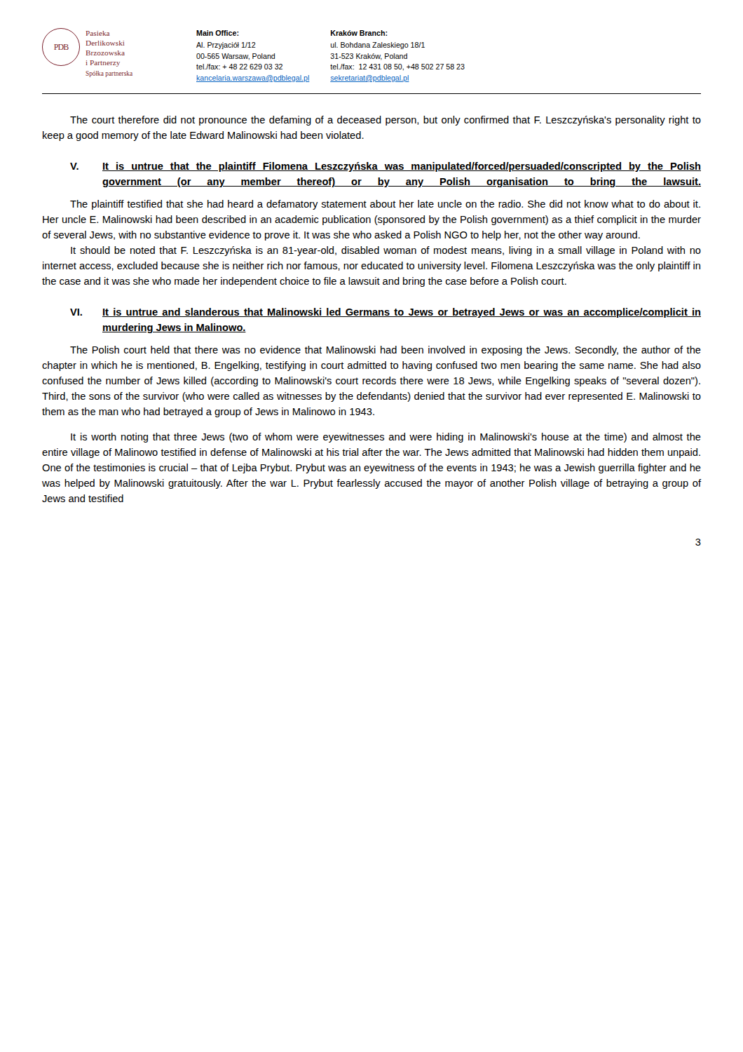PDB
Pasieka
Derlikowski
Brzozowska
i Partnerzy
Spółka partnerska
Main Office:
Al. Przyjaciół 1/12
00-565 Warsaw, Poland
tel./fax: + 48 22 629 03 32
kancelaria.warszawa@pdblegal.pl
Kraków Branch:
ul. Bohdana Zaleskiego 18/1
31-523 Kraków, Poland
tel./fax: 12 431 08 50, +48 502 27 58 23
sekretariat@pdblegal.pl
The court therefore did not pronounce the defaming of a deceased person, but only confirmed that F. Leszczyńska's personality right to keep a good memory of the late Edward Malinowski had been violated.
V.
It is untrue that the plaintiff Filomena Leszczyńska was manipulated/forced/persuaded/conscripted by the Polish government (or any member thereof) or by any Polish organisation to bring the lawsuit.
The plaintiff testified that she had heard a defamatory statement about her late uncle on the radio. She did not know what to do about it. Her uncle E. Malinowski had been described in an academic publication (sponsored by the Polish government) as a thief complicit in the murder of several Jews, with no substantive evidence to prove it. It was she who asked a Polish NGO to help her, not the other way around.
It should be noted that F. Leszczyńska is an 81-year-old, disabled woman of modest means, living in a small village in Poland with no internet access, excluded because she is neither rich nor famous, nor educated to university level. Filomena Leszczyńska was the only plaintiff in the case and it was she who made her independent choice to file a lawsuit and bring the case before a Polish court.
VI.
It is untrue and slanderous that Malinowski led Germans to Jews or betrayed Jews or was an accomplice/complicit in murdering Jews in Malinowo.
The Polish court held that there was no evidence that Malinowski had been involved in exposing the Jews. Secondly, the author of the chapter in which he is mentioned, B. Engelking, testifying in court admitted to having confused two men bearing the same name. She had also confused the number of Jews killed (according to Malinowski's court records there were 18 Jews, while Engelking speaks of "several dozen"). Third, the sons of the survivor (who were called as witnesses by the defendants) denied that the survivor had ever represented E. Malinowski to them as the man who had betrayed a group of Jews in Malinowo in 1943.
It is worth noting that three Jews (two of whom were eyewitnesses and were hiding in Malinowski's house at the time) and almost the entire village of Malinowo testified in defense of Malinowski at his trial after the war. The Jews admitted that Malinowski had hidden them unpaid. One of the testimonies is crucial – that of Lejba Prybut. Prybut was an eyewitness of the events in 1943; he was a Jewish guerrilla fighter and he was helped by Malinowski gratuitously. After the war L. Prybut fearlessly accused the mayor of another Polish village of betraying a group of Jews and testified
3